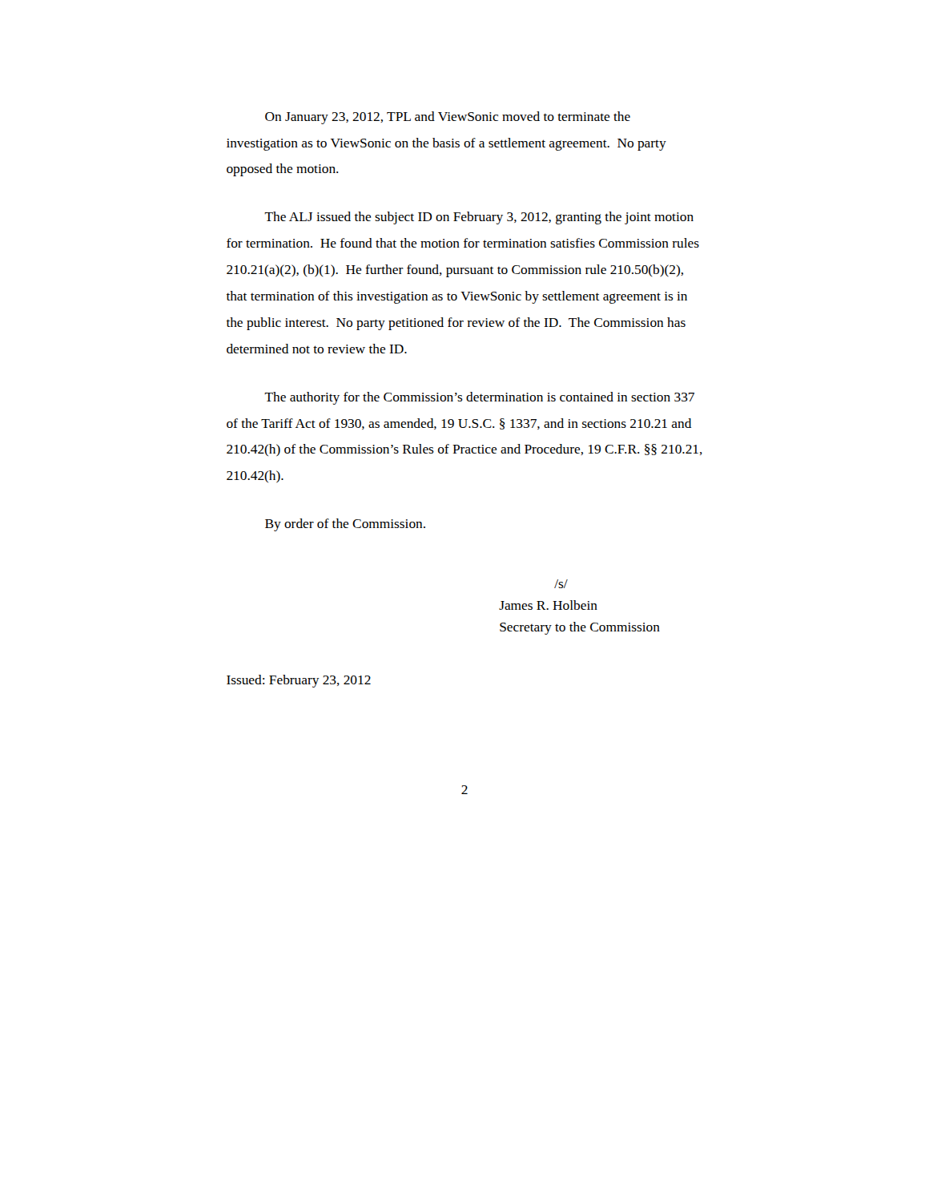On January 23, 2012, TPL and ViewSonic moved to terminate the investigation as to ViewSonic on the basis of a settlement agreement. No party opposed the motion.
The ALJ issued the subject ID on February 3, 2012, granting the joint motion for termination. He found that the motion for termination satisfies Commission rules 210.21(a)(2), (b)(1). He further found, pursuant to Commission rule 210.50(b)(2), that termination of this investigation as to ViewSonic by settlement agreement is in the public interest. No party petitioned for review of the ID. The Commission has determined not to review the ID.
The authority for the Commission’s determination is contained in section 337 of the Tariff Act of 1930, as amended, 19 U.S.C. § 1337, and in sections 210.21 and 210.42(h) of the Commission’s Rules of Practice and Procedure, 19 C.F.R. §§ 210.21, 210.42(h).
By order of the Commission.
/s/
James R. Holbein
Secretary to the Commission
Issued: February 23, 2012
2